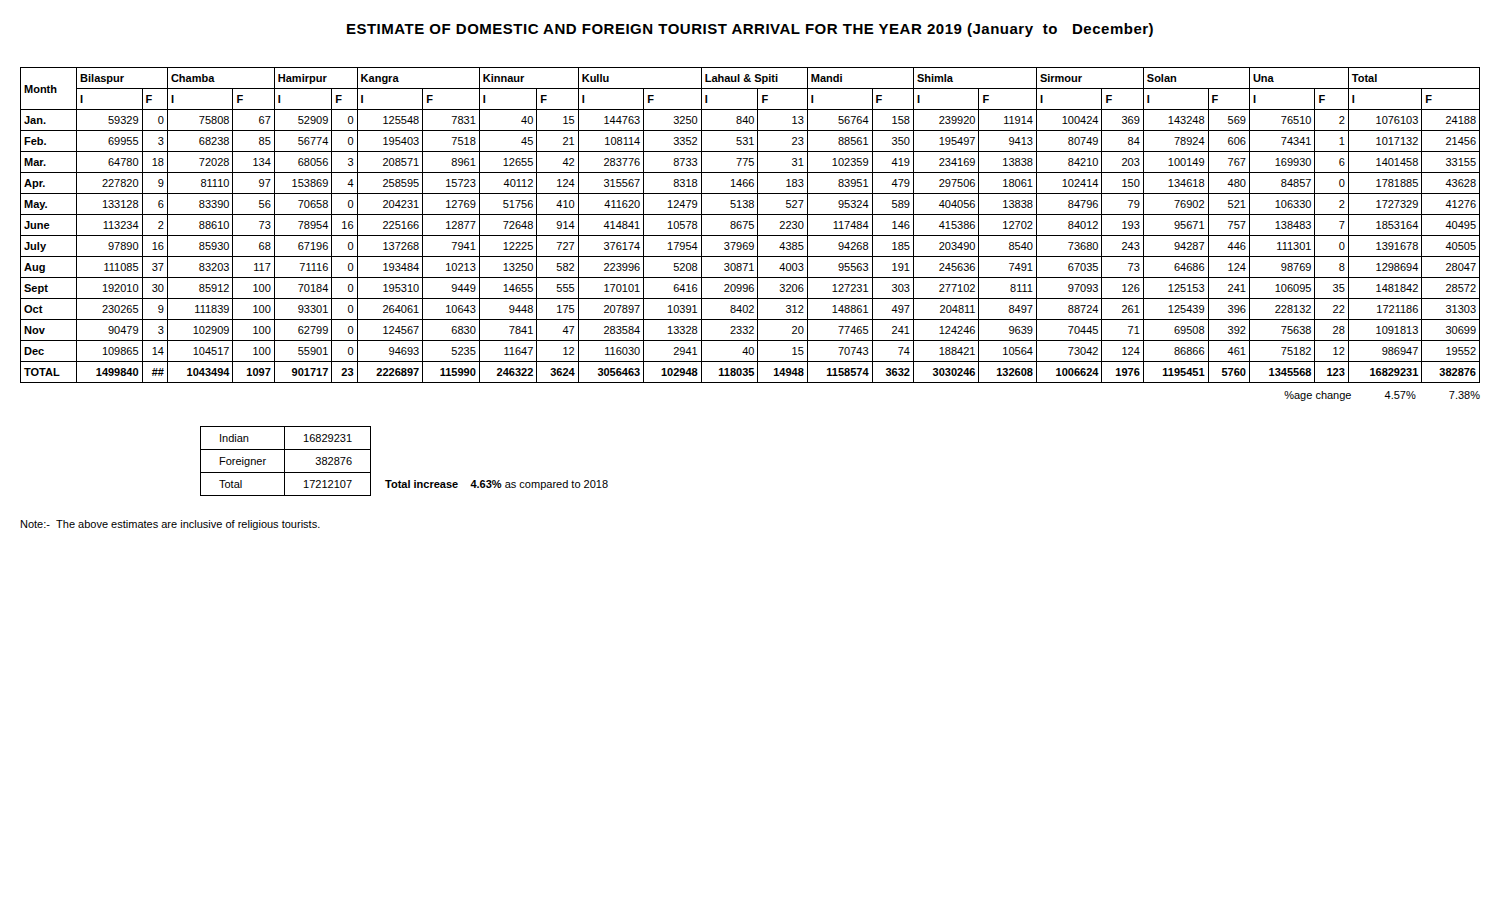ESTIMATE OF DOMESTIC AND FOREIGN TOURIST ARRIVAL FOR THE YEAR 2019 (January to December)
| Month | Bilaspur | Chamba | Hamirpur | Kangra | Kinnaur | Kullu | Lahaul & Spiti | Mandi | Shimla | Sirmour | Solan | Una | Total |
| --- | --- | --- | --- | --- | --- | --- | --- | --- | --- | --- | --- | --- | --- |
| I | F | I | F | I | F | I | F | I | F | I | F | I | F | I | F | I | F | I | F | I | F | I | F | I | F |
| Jan. | 59329 | 0 | 75808 | 67 | 52909 | 0 | 125548 | 7831 | 40 | 15 | 144763 | 3250 | 840 | 13 | 56764 | 158 | 239920 | 11914 | 100424 | 369 | 143248 | 569 | 76510 | 2 | 1076103 | 24188 |
| Feb. | 69955 | 3 | 68238 | 85 | 56774 | 0 | 195403 | 7518 | 45 | 21 | 108114 | 3352 | 531 | 23 | 88561 | 350 | 195497 | 9413 | 80749 | 84 | 78924 | 606 | 74341 | 1 | 1017132 | 21456 |
| Mar. | 64780 | 18 | 72028 | 134 | 68056 | 3 | 208571 | 8961 | 12655 | 42 | 283776 | 8733 | 775 | 31 | 102359 | 419 | 234169 | 13838 | 84210 | 203 | 100149 | 767 | 169930 | 6 | 1401458 | 33155 |
| Apr. | 227820 | 9 | 81110 | 97 | 153869 | 4 | 258595 | 15723 | 40112 | 124 | 315567 | 8318 | 1466 | 183 | 83951 | 479 | 297506 | 18061 | 102414 | 150 | 134618 | 480 | 84857 | 0 | 1781885 | 43628 |
| May. | 133128 | 6 | 83390 | 56 | 70658 | 0 | 204231 | 12769 | 51756 | 410 | 411620 | 12479 | 5138 | 527 | 95324 | 589 | 404056 | 13838 | 84796 | 79 | 76902 | 521 | 106330 | 2 | 1727329 | 41276 |
| June | 113234 | 2 | 88610 | 73 | 78954 | 16 | 225166 | 12877 | 72648 | 914 | 414841 | 10578 | 8675 | 2230 | 117484 | 146 | 415386 | 12702 | 84012 | 193 | 95671 | 757 | 138483 | 7 | 1853164 | 40495 |
| July | 97890 | 16 | 85930 | 68 | 67196 | 0 | 137268 | 7941 | 12225 | 727 | 376174 | 17954 | 37969 | 4385 | 94268 | 185 | 203490 | 8540 | 73680 | 243 | 94287 | 446 | 111301 | 0 | 1391678 | 40505 |
| Aug | 111085 | 37 | 83203 | 117 | 71116 | 0 | 193484 | 10213 | 13250 | 582 | 223996 | 5208 | 30871 | 4003 | 95563 | 191 | 245636 | 7491 | 67035 | 73 | 64686 | 124 | 98769 | 8 | 1298694 | 28047 |
| Sept | 192010 | 30 | 85912 | 100 | 70184 | 0 | 195310 | 9449 | 14655 | 555 | 170101 | 6416 | 20996 | 3206 | 127231 | 303 | 277102 | 8111 | 97093 | 126 | 125153 | 241 | 106095 | 35 | 1481842 | 28572 |
| Oct | 230265 | 9 | 111839 | 100 | 93301 | 0 | 264061 | 10643 | 9448 | 175 | 207897 | 10391 | 8402 | 312 | 148861 | 497 | 204811 | 8497 | 88724 | 261 | 125439 | 396 | 228132 | 22 | 1721186 | 31303 |
| Nov | 90479 | 3 | 102909 | 100 | 62799 | 0 | 124567 | 6830 | 7841 | 47 | 283584 | 13328 | 2332 | 20 | 77465 | 241 | 124246 | 9639 | 70445 | 71 | 69508 | 392 | 75638 | 28 | 1091813 | 30699 |
| Dec | 109865 | 14 | 104517 | 100 | 55901 | 0 | 94693 | 5235 | 11647 | 12 | 116030 | 2941 | 40 | 15 | 70743 | 74 | 188421 | 10564 | 73042 | 124 | 86866 | 461 | 75182 | 12 | 986947 | 19552 |
| TOTAL | 1499840 | ## | 1043494 | 1097 | 901717 | 23 | 2226897 | 115990 | 246322 | 3624 | 3056463 | 102948 | 118035 | 14948 | 1158574 | 3632 | 3030246 | 132608 | 1006624 | 1976 | 1195451 | 5760 | 1345568 | 123 | 16829231 | 382876 |
%age change 4.57% 7.38%
| Indian | 16829231 |
| Foreigner | 382876 |
| Total | 17212107 |
Total increase 4.63% as compared to 2018
Note:- The above estimates are inclusive of religious tourists.